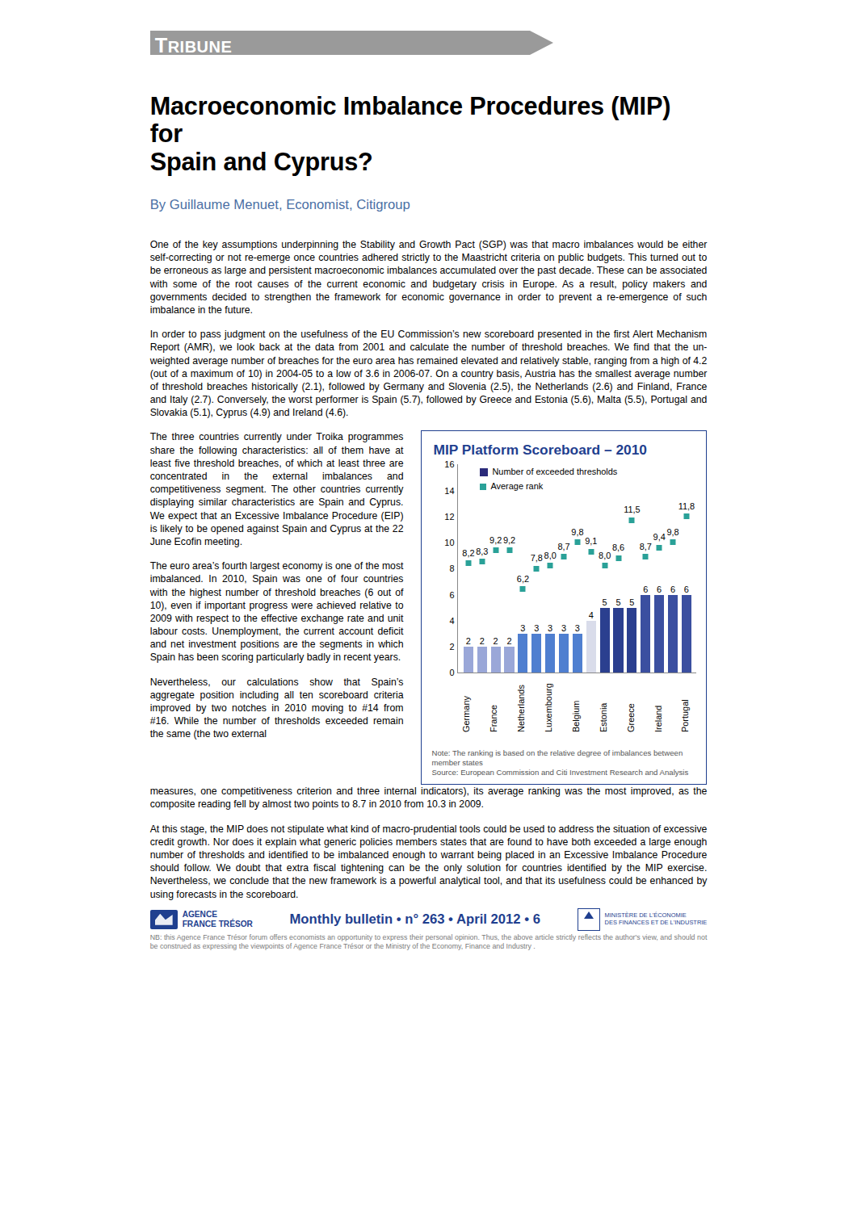TRIBUNE
Macroeconomic Imbalance Procedures (MIP) for
Spain and Cyprus?
By Guillaume Menuet, Economist, Citigroup
One of the key assumptions underpinning the Stability and Growth Pact (SGP) was that macro imbalances would be either self-correcting or not re-emerge once countries adhered strictly to the Maastricht criteria on public budgets. This turned out to be erroneous as large and persistent macroeconomic imbalances accumulated over the past decade. These can be associated with some of the root causes of the current economic and budgetary crisis in Europe. As a result, policy makers and governments decided to strengthen the framework for economic governance in order to prevent a re-emergence of such imbalance in the future.
In order to pass judgment on the usefulness of the EU Commission’s new scoreboard presented in the first Alert Mechanism Report (AMR), we look back at the data from 2001 and calculate the number of threshold breaches. We find that the un-weighted average number of breaches for the euro area has remained elevated and relatively stable, ranging from a high of 4.2 (out of a maximum of 10) in 2004-05 to a low of 3.6 in 2006-07. On a country basis, Austria has the smallest average number of threshold breaches historically (2.1), followed by Germany and Slovenia (2.5), the Netherlands (2.6) and Finland, France and Italy (2.7). Conversely, the worst performer is Spain (5.7), followed by Greece and Estonia (5.6), Malta (5.5), Portugal and Slovakia (5.1), Cyprus (4.9) and Ireland (4.6).
The three countries currently under Troika programmes share the following characteristics: all of them have at least five threshold breaches, of which at least three are concentrated in the external imbalances and competitiveness segment. The other countries currently displaying similar characteristics are Spain and Cyprus. We expect that an Excessive Imbalance Procedure (EIP) is likely to be opened against Spain and Cyprus at the 22 June Ecofin meeting.
The euro area’s fourth largest economy is one of the most imbalanced. In 2010, Spain was one of four countries with the highest number of threshold breaches (6 out of 10), even if important progress were achieved relative to 2009 with respect to the effective exchange rate and unit labour costs. Unemployment, the current account deficit and net investment positions are the segments in which Spain has been scoring particularly badly in recent years.
Nevertheless, our calculations show that Spain’s aggregate position including all ten scoreboard criteria improved by two notches in 2010 moving to #14 from #16. While the number of thresholds exceeded remain the same (the two external
MIP Platform Scoreboard – 2010
Number of exceeded thresholds
Average rank
16 14 12 10 8 6 4 2 0
8,2
2
8,3
2
9,2
2
9,2
2
6,2
3
7,8
3
8,0
3
8,7
3
9,8
3
9,1
4
8,0
5
8,6
5
11,5
5
8,7
6
9,4
6
9,8
6
11,8
6
Germany
France
Netherlands
Luxembourg
Belgium
Estonia
Greece
Ireland
Portugal
Note: The ranking is based on the relative degree of imbalances between member states
Source: European Commission and Citi Investment Research and Analysis
measures, one competitiveness criterion and three internal indicators), its average ranking was the most improved, as the composite reading fell by almost two points to 8.7 in 2010 from 10.3 in 2009.
At this stage, the MIP does not stipulate what kind of macro-prudential tools could be used to address the situation of excessive credit growth. Nor does it explain what generic policies members states that are found to have both exceeded a large enough number of thresholds and identified to be imbalanced enough to warrant being placed in an Excessive Imbalance Procedure should follow. We doubt that extra fiscal tightening can be the only solution for countries identified by the MIP exercise. Nevertheless, we conclude that the new framework is a powerful analytical tool, and that its usefulness could be enhanced by using forecasts in the scoreboard.
NB: this Agence France Trésor forum offers economists an opportunity to express their personal opinion. Thus, the above article strictly reflects the author's view, and should not be construed as expressing the viewpoints of Agence France Trésor or the Ministry of the Economy, Finance and Industry .
AGENCE
FRANCE TRÉSOR
Monthly bulletin • n° 263 • April 2012 • 6
MINISTÈRE DE L'ÉCONOMIE
DES FINANCES ET DE L'INDUSTRIE